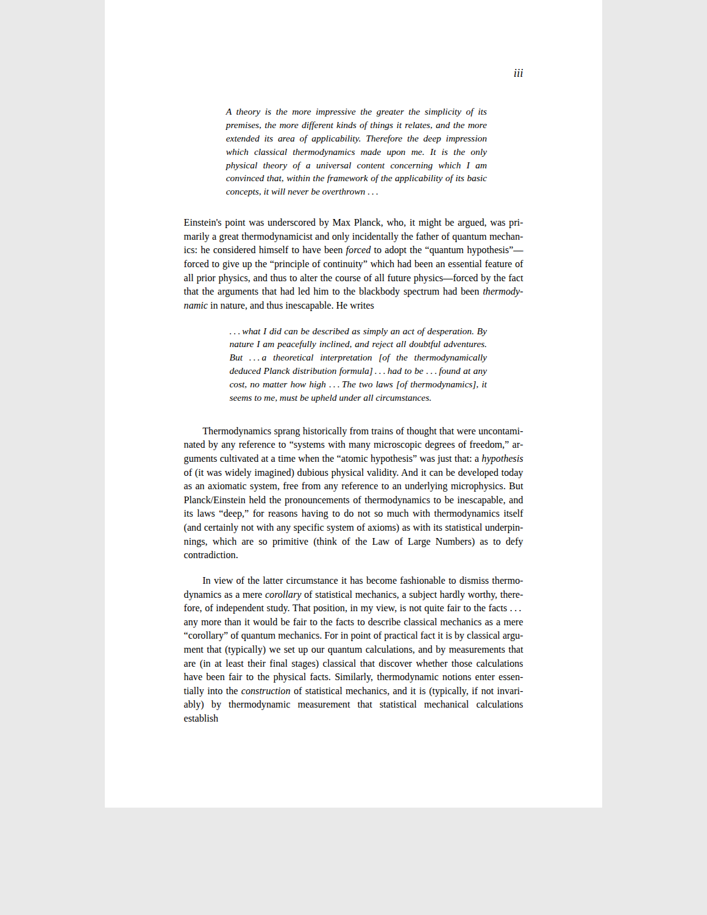iii
A theory is the more impressive the greater the simplicity of its premises, the more different kinds of things it relates, and the more extended its area of applicability. Therefore the deep impression which classical thermodynamics made upon me. It is the only physical theory of a universal content concerning which I am convinced that, within the framework of the applicability of its basic concepts, it will never be overthrown . . .
Einstein's point was underscored by Max Planck, who, it might be argued, was primarily a great thermodynamicist and only incidentally the father of quantum mechanics: he considered himself to have been forced to adopt the “quantum hypothesis”—forced to give up the “principle of continuity” which had been an essential feature of all prior physics, and thus to alter the course of all future physics—forced by the fact that the arguments that had led him to the blackbody spectrum had been thermodynamic in nature, and thus inescapable. He writes
. . . what I did can be described as simply an act of desperation. By nature I am peacefully inclined, and reject all doubtful adventures. But . . . a theoretical interpretation [of the thermodynamically deduced Planck distribution formula] . . . had to be . . . found at any cost, no matter how high . . . The two laws [of thermodynamics], it seems to me, must be upheld under all circumstances.
Thermodynamics sprang historically from trains of thought that were uncontaminated by any reference to “systems with many microscopic degrees of freedom,” arguments cultivated at a time when the “atomic hypothesis” was just that: a hypothesis of (it was widely imagined) dubious physical validity. And it can be developed today as an axiomatic system, free from any reference to an underlying microphysics. But Planck/Einstein held the pronouncements of thermodynamics to be inescapable, and its laws “deep,” for reasons having to do not so much with thermodynamics itself (and certainly not with any specific system of axioms) as with its statistical underpinnings, which are so primitive (think of the Law of Large Numbers) as to defy contradiction.
In view of the latter circumstance it has become fashionable to dismiss thermodynamics as a mere corollary of statistical mechanics, a subject hardly worthy, therefore, of independent study. That position, in my view, is not quite fair to the facts . . . any more than it would be fair to the facts to describe classical mechanics as a mere “corollary” of quantum mechanics. For in point of practical fact it is by classical argument that (typically) we set up our quantum calculations, and by measurements that are (in at least their final stages) classical that discover whether those calculations have been fair to the physical facts. Similarly, thermodynamic notions enter essentially into the construction of statistical mechanics, and it is (typically, if not invariably) by thermodynamic measurement that statistical mechanical calculations establish